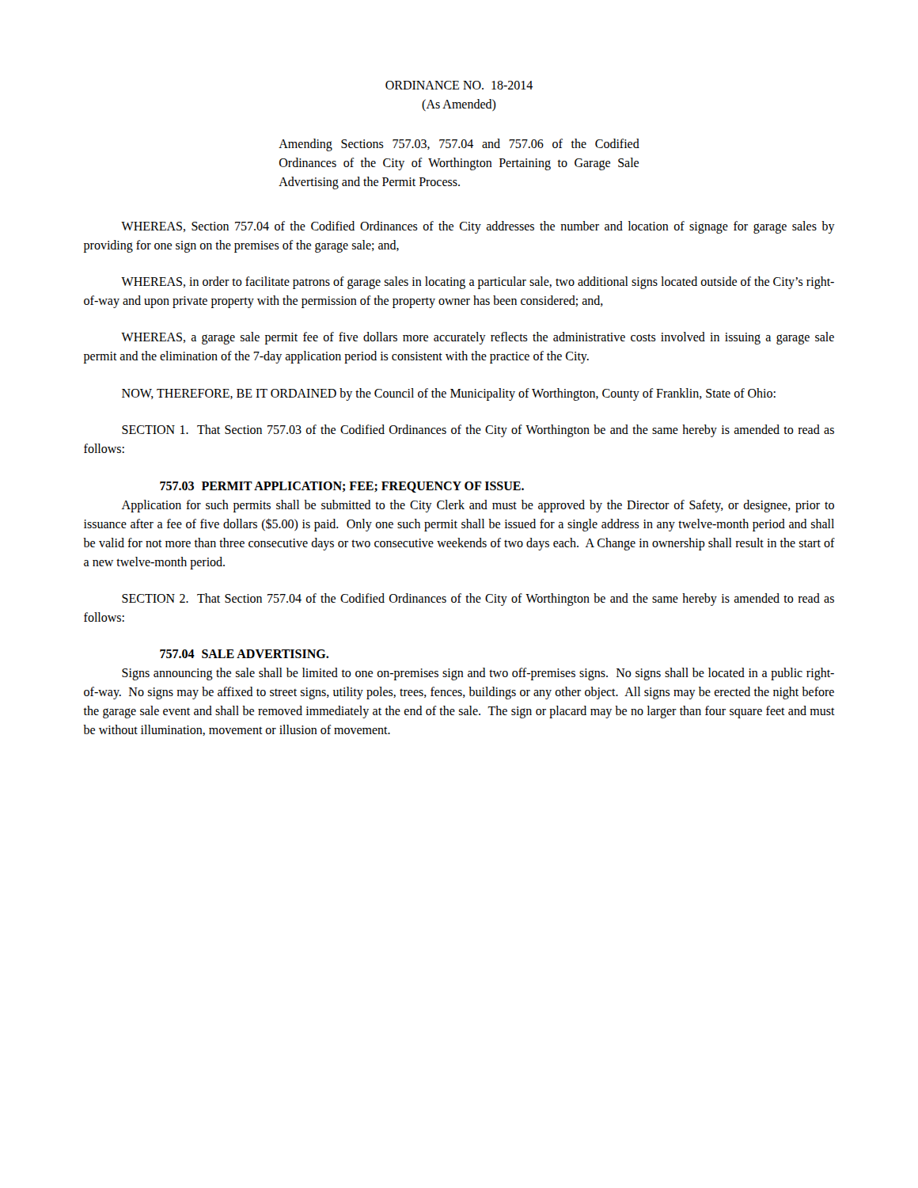ORDINANCE NO. 18-2014
(As Amended)
Amending Sections 757.03, 757.04 and 757.06 of the Codified Ordinances of the City of Worthington Pertaining to Garage Sale Advertising and the Permit Process.
WHEREAS, Section 757.04 of the Codified Ordinances of the City addresses the number and location of signage for garage sales by providing for one sign on the premises of the garage sale; and,
WHEREAS, in order to facilitate patrons of garage sales in locating a particular sale, two additional signs located outside of the City’s right-of-way and upon private property with the permission of the property owner has been considered; and,
WHEREAS, a garage sale permit fee of five dollars more accurately reflects the administrative costs involved in issuing a garage sale permit and the elimination of the 7-day application period is consistent with the practice of the City.
NOW, THEREFORE, BE IT ORDAINED by the Council of the Municipality of Worthington, County of Franklin, State of Ohio:
SECTION 1. That Section 757.03 of the Codified Ordinances of the City of Worthington be and the same hereby is amended to read as follows:
757.03 PERMIT APPLICATION; FEE; FREQUENCY OF ISSUE.
Application for such permits shall be submitted to the City Clerk and must be approved by the Director of Safety, or designee, prior to issuance after a fee of five dollars ($5.00) is paid. Only one such permit shall be issued for a single address in any twelve-month period and shall be valid for not more than three consecutive days or two consecutive weekends of two days each. A Change in ownership shall result in the start of a new twelve-month period.
SECTION 2. That Section 757.04 of the Codified Ordinances of the City of Worthington be and the same hereby is amended to read as follows:
757.04 SALE ADVERTISING.
Signs announcing the sale shall be limited to one on-premises sign and two off-premises signs. No signs shall be located in a public right-of-way. No signs may be affixed to street signs, utility poles, trees, fences, buildings or any other object. All signs may be erected the night before the garage sale event and shall be removed immediately at the end of the sale. The sign or placard may be no larger than four square feet and must be without illumination, movement or illusion of movement.